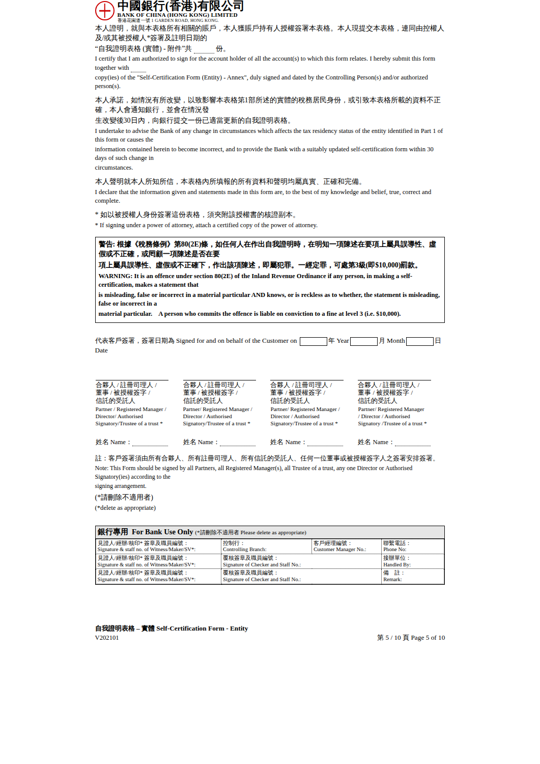中國銀行(香港)有限公司
BANK OF CHINA (HONG KONG) LIMITED
香港花園道一號 1 GARDEN ROAD, HONG KONG.
本人證明，就與本表格所有相關的賬戶，本人獲賬戶持有人授權簽署本表格。本人現提交本表格，連同由控權人及/或其被授權人*簽署及註明日期的
“自我證明表格 (實體) - 附件”共 份。
I certify that I am authorized to sign for the account holder of all the account(s) to which this form relates. I hereby submit this form together with
copy(ies) of the "Self-Certification Form (Entity) - Annex", duly signed and dated by the Controlling Person(s) and/or authorized person(s).
本人承諾，如情況有所改變，以致影響本表格第1部所述的實體的稅務居民身份，或引致本表格所載的資料不正確，本人會通知銀行，並會在情況發
生改變後30日內，向銀行提交一份已適當更新的自我證明表格。
I undertake to advise the Bank of any change in circumstances which affects the tax residency status of the entity identified in Part 1 of this form or causes the
information contained herein to become incorrect, and to provide the Bank with a suitably updated self-certification form within 30 days of such change in
circumstances.
本人聲明就本人所知所信，本表格內所填報的所有資料和聲明均屬真實、正確和完備。
I declare that the information given and statements made in this form are, to the best of my knowledge and belief, true, correct and complete.
* 如以被授權人身份簽署這份表格，須夾附該授權書的核證副本。
* If signing under a power of attorney, attach a certified copy of the power of attorney.
警告: 根據《稅務條例》第80(2E)條，如任何人在作出自我證明時，在明知一項陳述在要項上屬具誤導性、虛假或不正確，或罔顧一項陳述是否在要
項上屬具誤導性、虛假或不正確下，作出該項陳述，即屬犯罪。一經定罪，可處第3級(即$10,000)罰款。
WARNING: It is an offence under section 80(2E) of the Inland Revenue Ordinance if any person, in making a self-certification, makes a statement that
is misleading, false or incorrect in a material particular AND knows, or is reckless as to whether, the statement is misleading, false or incorrect in a
material particular. A person who commits the offence is liable on conviction to a fine at level 3 (i.e. $10,000).
代表客戶簽署，簽署日期為 Signed for and on behalf of the Customer on 年 Year 月 Month 日 Date
| 合夥人 / 註冊司理人 / 董事 / 被授權簽字 / 信託的受託人 Partner / Registered Manager / Director/ Authorised Signatory/Trustee of a trust * 姓名 Name： | 合夥人 / 註冊司理人 / 董事 / 被授權簽字 / 信託的受託人 Partner/ Registered Manager / Director / Authorised Signatory/Trustee of a trust * 姓名 Name： | 合夥人 / 註冊司理人 / 董事 / 被授權簽字 / 信託的受託人 Partner/ Registered Manager / Director / Authorised Signatory/Trustee of a trust * 姓名 Name： | 合夥人 / 註冊司理人 / 董事 / 被授權簽字 / 信託的受託人 Partner/ Registered Manager / Director / Authorised Signatory /Trustee of a trust * 姓名 Name： |
註：客戶簽署須由所有合夥人、所有註冊司理人、所有信託的受託人、任何一位董事或被授權簽字人之簽署安排簽署。
Note: This Form should be signed by all Partners, all Registered Manager(s), all Trustee of a trust, any one Director or Authorised Signatory(ies) according to the
signing arrangement.
(*請刪除不適用者)
(*delete as appropriate)
銀行專用 For Bank Use Only (*請刪除不適用者 Please delete as appropriate)
| 見證人/經辦/核印* 簽章及職員編號： Signature & staff no. of Witness/Maker/SV*: | 控制行： Controlling Branch: | 客戶經理編號： Customer Manager No.: | 聯繫電話： Phone No: |
| 見證人/經辦/核印* 簽章及職員編號： Signature & staff no. of Witness/Maker/SV*: | 覆核簽章及職員編號： Signature of Checker and Staff No.: | 接辦單位： Handled By: |
| 見證人/經辦/核印* 簽章及職員編號： Signature & staff no. of Witness/Maker/SV*: | 覆核簽章及職員編號： Signature of Checker and Staff No.: | 備 註： Remark: |
自我證明表格 – 實體 Self-Certification Form - Entity
V202101
第 5 / 10 頁 Page 5 of 10